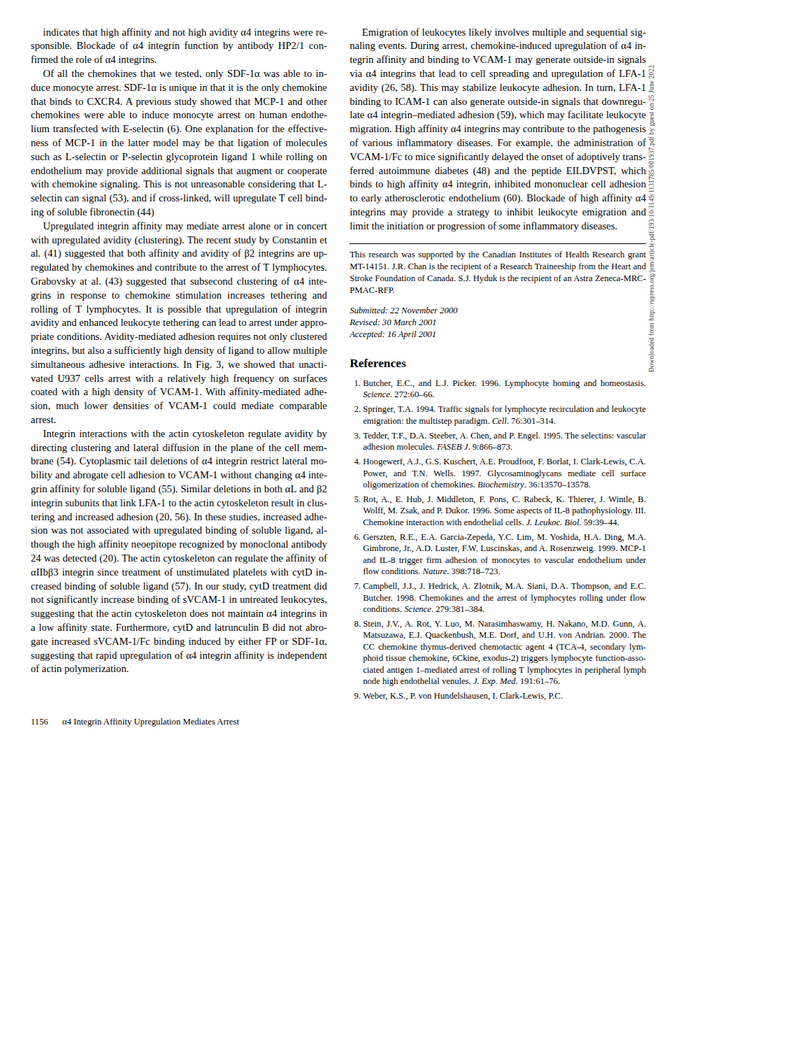Downloaded from http://rupress.org/jem/article-pdf/193/10/1149/1131785/001937.pdf by guest on 25 June 2022
indicates that high affinity and not high avidity α4 integrins were responsible. Blockade of α4 integrin function by antibody HP2/1 confirmed the role of α4 integrins.
Of all the chemokines that we tested, only SDF-1α was able to induce monocyte arrest. SDF-1α is unique in that it is the only chemokine that binds to CXCR4. A previous study showed that MCP-1 and other chemokines were able to induce monocyte arrest on human endothelium transfected with E-selectin (6). One explanation for the effectiveness of MCP-1 in the latter model may be that ligation of molecules such as L-selectin or P-selectin glycoprotein ligand 1 while rolling on endothelium may provide additional signals that augment or cooperate with chemokine signaling. This is not unreasonable considering that L-selectin can signal (53), and if cross-linked, will upregulate T cell binding of soluble fibronectin (44)
Upregulated integrin affinity may mediate arrest alone or in concert with upregulated avidity (clustering). The recent study by Constantin et al. (41) suggested that both affinity and avidity of β2 integrins are upregulated by chemokines and contribute to the arrest of T lymphocytes. Grabovsky at al. (43) suggested that subsecond clustering of α4 integrins in response to chemokine stimulation increases tethering and rolling of T lymphocytes. It is possible that upregulation of integrin avidity and enhanced leukocyte tethering can lead to arrest under appropriate conditions. Avidity-mediated adhesion requires not only clustered integrins, but also a sufficiently high density of ligand to allow multiple simultaneous adhesive interactions. In Fig. 3, we showed that unactivated U937 cells arrest with a relatively high frequency on surfaces coated with a high density of VCAM-1. With affinity-mediated adhesion, much lower densities of VCAM-1 could mediate comparable arrest.
Integrin interactions with the actin cytoskeleton regulate avidity by directing clustering and lateral diffusion in the plane of the cell membrane (54). Cytoplasmic tail deletions of α4 integrin restrict lateral mobility and abrogate cell adhesion to VCAM-1 without changing α4 integrin affinity for soluble ligand (55). Similar deletions in both αL and β2 integrin subunits that link LFA-1 to the actin cytoskeleton result in clustering and increased adhesion (20, 56). In these studies, increased adhesion was not associated with upregulated binding of soluble ligand, although the high affinity neoepitope recognized by monoclonal antibody 24 was detected (20). The actin cytoskeleton can regulate the affinity of αIIbβ3 integrin since treatment of unstimulated platelets with cytD increased binding of soluble ligand (57). In our study, cytD treatment did not significantly increase binding of sVCAM-1 in untreated leukocytes, suggesting that the actin cytoskeleton does not maintain α4 integrins in a low affinity state. Furthermore, cytD and latrunculin B did not abrogate increased sVCAM-1/Fc binding induced by either FP or SDF-1α, suggesting that rapid upregulation of α4 integrin affinity is independent of actin polymerization.
Emigration of leukocytes likely involves multiple and sequential signaling events. During arrest, chemokine-induced upregulation of α4 integrin affinity and binding to VCAM-1 may generate outside-in signals via α4 integrins that lead to cell spreading and upregulation of LFA-1 avidity (26, 58). This may stabilize leukocyte adhesion. In turn, LFA-1 binding to ICAM-1 can also generate outside-in signals that downregulate α4 integrin–mediated adhesion (59), which may facilitate leukocyte migration. High affinity α4 integrins may contribute to the pathogenesis of various inflammatory diseases. For example, the administration of VCAM-1/Fc to mice significantly delayed the onset of adoptively transferred autoimmune diabetes (48) and the peptide EILDVPST, which binds to high affinity α4 integrin, inhibited mononuclear cell adhesion to early atherosclerotic endothelium (60). Blockade of high affinity α4 integrins may provide a strategy to inhibit leukocyte emigration and limit the initiation or progression of some inflammatory diseases.
This research was supported by the Canadian Institutes of Health Research grant MT-14151. J.R. Chan is the recipient of a Research Traineeship from the Heart and Stroke Foundation of Canada. S.J. Hyduk is the recipient of an Astra Zeneca-MRC-PMAC-RFP.
Submitted: 22 November 2000 Revised: 30 March 2001 Accepted: 16 April 2001
References
Butcher, E.C., and L.J. Picker. 1996. Lymphocyte homing and homeostasis. Science. 272:60–66.
Springer, T.A. 1994. Traffic signals for lymphocyte recirculation and leukocyte emigration: the multistep paradigm. Cell. 76:301–314.
Tedder, T.F., D.A. Steeber, A. Chen, and P. Engel. 1995. The selectins: vascular adhesion molecules. FASEB J. 9:866–873.
Hoogewerf, A.J., G.S. Kuschert, A.E. Proudfoot, F. Borlat, I. Clark-Lewis, C.A. Power, and T.N. Wells. 1997. Glycosaminoglycans mediate cell surface oligomerization of chemokines. Biochemistry. 36:13570–13578.
Rot, A., E. Hub, J. Middleton, F. Pons, C. Rabeck, K. Thierer, J. Wintle, B. Wolff, M. Zsak, and P. Dukor. 1996. Some aspects of IL-8 pathophysiology. III. Chemokine interaction with endothelial cells. J. Leukoc. Biol. 59:39–44.
Gerszten, R.E., E.A. Garcia-Zepeda, Y.C. Lim, M. Yoshida, H.A. Ding, M.A. Gimbrone, Jr., A.D. Luster, F.W. Luscinskas, and A. Rosenzweig. 1999. MCP-1 and IL-8 trigger firm adhesion of monocytes to vascular endothelium under flow conditions. Nature. 398:718–723.
Campbell, J.J., J. Hedrick, A. Zlotnik, M.A. Siani, D.A. Thompson, and E.C. Butcher. 1998. Chemokines and the arrest of lymphocytes rolling under flow conditions. Science. 279:381–384.
Stein, J.V., A. Rot, Y. Luo, M. Narasimhaswamy, H. Nakano, M.D. Gunn, A. Matsuzawa, E.J. Quackenbush, M.E. Dorf, and U.H. von Andrian. 2000. The CC chemokine thymus-derived chemotactic agent 4 (TCA-4, secondary lymphoid tissue chemokine, 6Ckine, exodus-2) triggers lymphocyte function-associated antigen 1–mediated arrest of rolling T lymphocytes in peripheral lymph node high endothelial venules. J. Exp. Med. 191:61–76.
Weber, K.S., P. von Hundelshausen, I. Clark-Lewis, P.C.
1156 α4 Integrin Affinity Upregulation Mediates Arrest